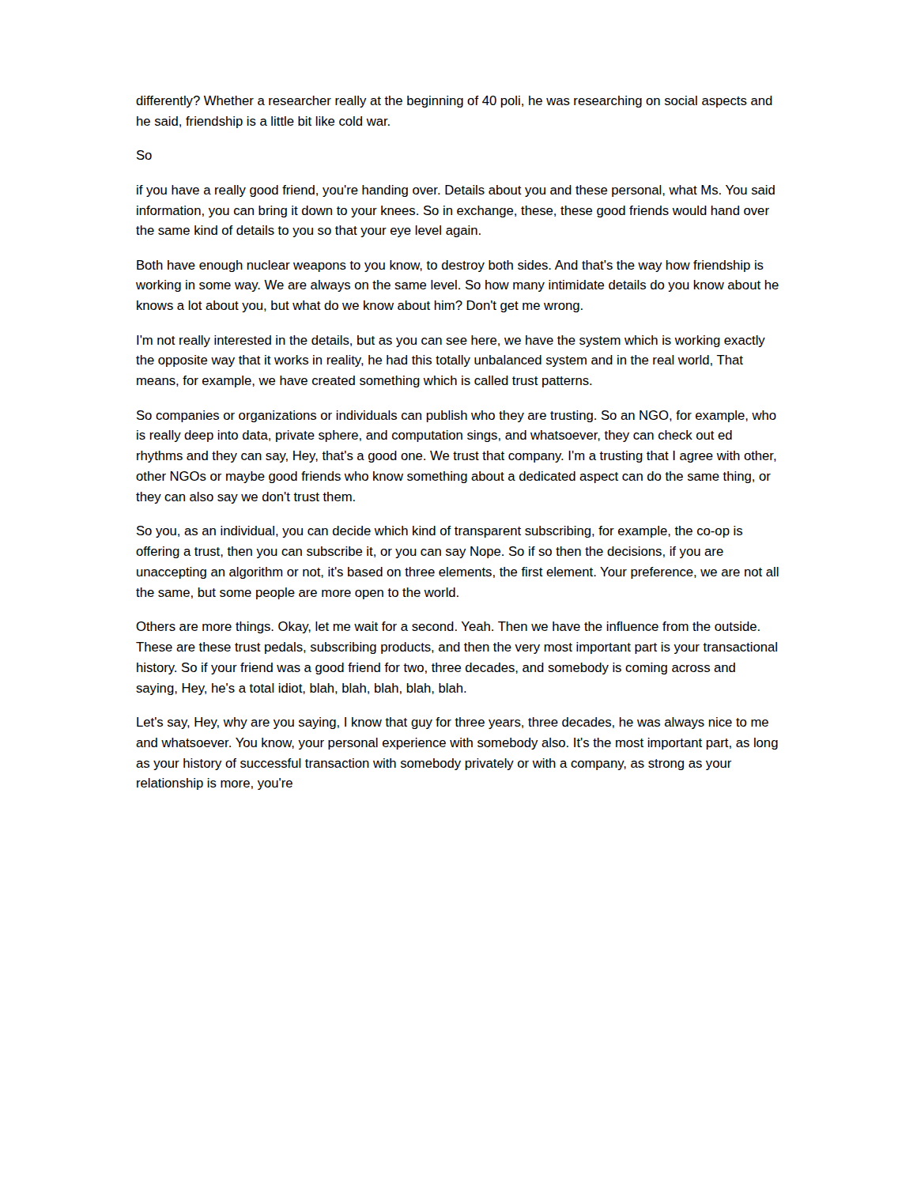differently? Whether a researcher really at the beginning of 40 poli, he was researching on social aspects and he said, friendship is a little bit like cold war.
So
if you have a really good friend, you're handing over. Details about you and these personal, what Ms. You said information, you can bring it down to your knees. So in exchange, these, these good friends would hand over the same kind of details to you so that your eye level again.
Both have enough nuclear weapons to you know, to destroy both sides. And that's the way how friendship is working in some way. We are always on the same level. So how many intimidate details do you know about he knows a lot about you, but what do we know about him? Don't get me wrong.
I'm not really interested in the details, but as you can see here, we have the system which is working exactly the opposite way that it works in reality, he had this totally unbalanced system and in the real world, That means, for example, we have created something which is called trust patterns.
So companies or organizations or individuals can publish who they are trusting. So an NGO, for example, who is really deep into data, private sphere, and computation sings, and whatsoever, they can check out ed rhythms and they can say, Hey, that's a good one. We trust that company. I'm a trusting that I agree with other, other NGOs or maybe good friends who know something about a dedicated aspect can do the same thing, or they can also say we don't trust them.
So you, as an individual, you can decide which kind of transparent subscribing, for example, the co-op is offering a trust, then you can subscribe it, or you can say Nope. So if so then the decisions, if you are unaccepting an algorithm or not, it's based on three elements, the first element. Your preference, we are not all the same, but some people are more open to the world.
Others are more things. Okay, let me wait for a second. Yeah. Then we have the influence from the outside. These are these trust pedals, subscribing products, and then the very most important part is your transactional history. So if your friend was a good friend for two, three decades, and somebody is coming across and saying, Hey, he's a total idiot, blah, blah, blah, blah, blah.
Let's say, Hey, why are you saying, I know that guy for three years, three decades, he was always nice to me and whatsoever. You know, your personal experience with somebody also. It's the most important part, as long as your history of successful transaction with somebody privately or with a company, as strong as your relationship is more, you're